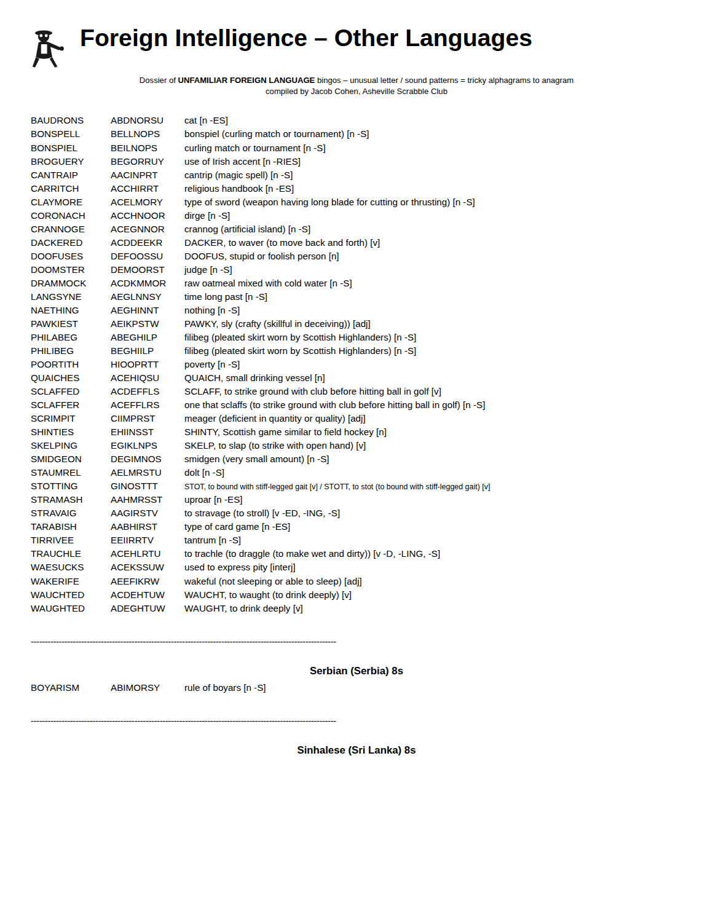Foreign Intelligence – Other Languages
Dossier of UNFAMILIAR FOREIGN LANGUAGE bingos – unusual letter / sound patterns = tricky alphagrams to anagram
compiled by Jacob Cohen, Asheville Scrabble Club
| BAUDRONS | ABDNORSU | cat [n -ES] |
| BONSPELL | BELLNOPS | bonspiel (curling match or tournament) [n -S] |
| BONSPIEL | BEILNOPS | curling match or tournament [n -S] |
| BROGUERY | BEGORRUY | use of Irish accent [n -RIES] |
| CANTRAIP | AACINPRT | cantrip (magic spell) [n -S] |
| CARRITCH | ACCHIRRT | religious handbook [n -ES] |
| CLAYMORE | ACELMORY | type of sword (weapon having long blade for cutting or thrusting) [n -S] |
| CORONACH | ACCHNOOR | dirge [n -S] |
| CRANNOGE | ACEGNNOR | crannog (artificial island) [n -S] |
| DACKERED | ACDDEEKR | DACKER, to waver (to move back and forth) [v] |
| DOOFUSES | DEFOOSSU | DOOFUS, stupid or foolish person [n] |
| DOOMSTER | DEMOORST | judge [n -S] |
| DRAMMOCK | ACDKMMOR | raw oatmeal mixed with cold water [n -S] |
| LANGSYNE | AEGLNNSY | time long past [n -S] |
| NAETHING | AEGHINNT | nothing [n -S] |
| PAWKIEST | AEIKPSTW | PAWKY, sly (crafty (skillful in deceiving)) [adj] |
| PHILABEG | ABEGHILP | filibeg (pleated skirt worn by Scottish Highlanders) [n -S] |
| PHILIBEG | BEGHIILP | filibeg (pleated skirt worn by Scottish Highlanders) [n -S] |
| POORTITH | HIOOPRTT | poverty [n -S] |
| QUAICHES | ACEHIQSU | QUAICH, small drinking vessel [n] |
| SCLAFFED | ACDEFFLS | SCLAFF, to strike ground with club before hitting ball in golf [v] |
| SCLAFFER | ACEFFLRS | one that sclaffs (to strike ground with club before hitting ball in golf) [n -S] |
| SCRIMPIT | CIIMPRST | meager (deficient in quantity or quality) [adj] |
| SHINTIES | EHIINSST | SHINTY, Scottish game similar to field hockey [n] |
| SKELPING | EGIKLNPS | SKELP, to slap (to strike with open hand) [v] |
| SMIDGEON | DEGIMNOS | smidgen (very small amount) [n -S] |
| STAUMREL | AELMRSTU | dolt [n -S] |
| STOTTING | GINOSTTT | STOT, to bound with stiff-legged gait [v] / STOTT, to stot (to bound with stiff-legged gait) [v] |
| STRAMASH | AAHMRSST | uproar [n -ES] |
| STRAVAIG | AAGIRSTV | to stravage (to stroll) [v -ED, -ING, -S] |
| TARABISH | AABHIRST | type of card game [n -ES] |
| TIRRIVEE | EEIIRRTV | tantrum [n -S] |
| TRAUCHLE | ACEHLRTU | to trachle (to draggle (to make wet and dirty)) [v -D, -LING, -S] |
| WAESUCKS | ACEKSSUW | used to express pity [interj] |
| WAKERIFE | AEEFIKRW | wakeful (not sleeping or able to sleep) [adj] |
| WAUCHTED | ACDEHTUW | WAUCHT, to waught (to drink deeply) [v] |
| WAUGHTED | ADEGHTUW | WAUGHT, to drink deeply [v] |
-------------------------------------------------------------------------------------------------------------
Serbian (Serbia) 8s
| BOYARISM | ABIMORSY | rule of boyars [n -S] |
-------------------------------------------------------------------------------------------------------------
Sinhalese (Sri Lanka) 8s